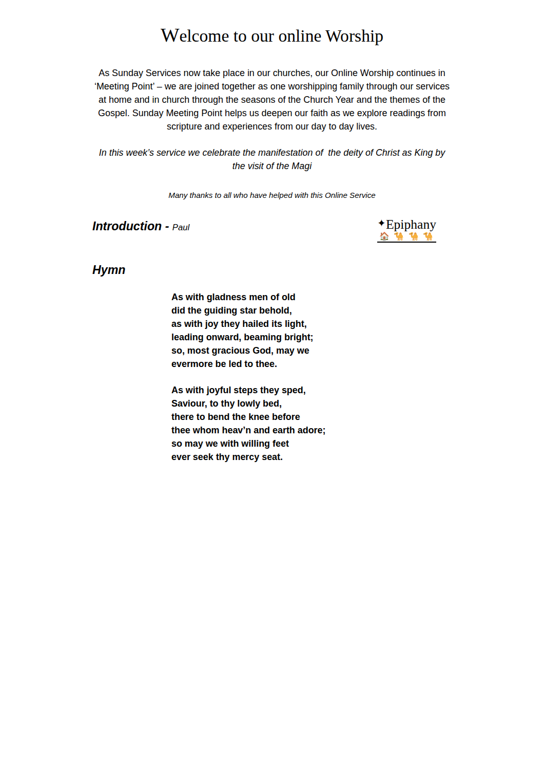Welcome to our online Worship
As Sunday Services now take place in our churches, our Online Worship continues in ‘Meeting Point’ – we are joined together as one worshipping family through our services at home and in church through the seasons of the Church Year and the themes of the Gospel. Sunday Meeting Point helps us deepen our faith as we explore readings from scripture and experiences from our day to day lives.
In this week’s service we celebrate the manifestation of the deity of Christ as King by the visit of the Magi
Many thanks to all who have helped with this Online Service
Introduction - Paul
✦Epiphany 🏠 🐪 🐪 🐪
Hymn
As with gladness men of old
did the guiding star behold,
as with joy they hailed its light,
leading onward, beaming bright;
so, most gracious God, may we
evermore be led to thee.
As with joyful steps they sped,
Saviour, to thy lowly bed,
there to bend the knee before
thee whom heav’n and earth adore;
so may we with willing feet
ever seek thy mercy seat.